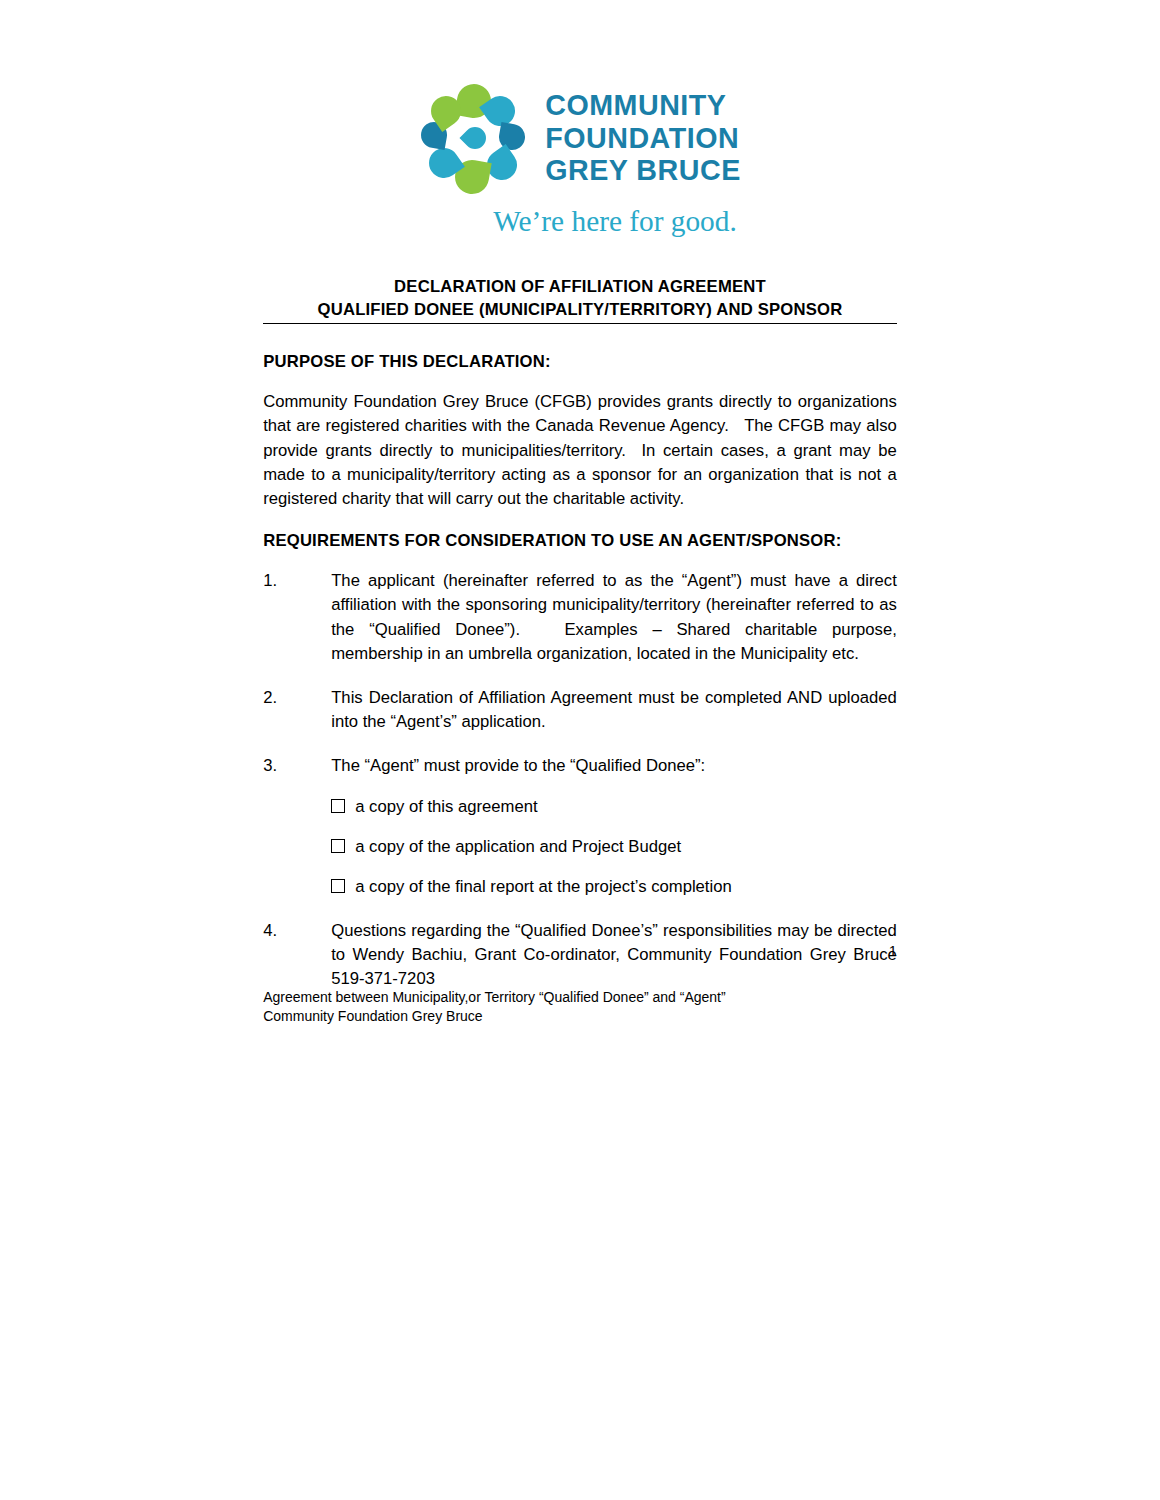| | COMMUNITY FOUNDATION GREY BRUCE |
We’re here for good.
DECLARATION OF AFFILIATION AGREEMENT
QUALIFIED DONEE (MUNICIPALITY/TERRITORY) AND SPONSOR
PURPOSE OF THIS DECLARATION:
Community Foundation Grey Bruce (CFGB) provides grants directly to organizations that are registered charities with the Canada Revenue Agency. The CFGB may also provide grants directly to municipalities/territory. In certain cases, a grant may be made to a municipality/territory acting as a sponsor for an organization that is not a registered charity that will carry out the charitable activity.
REQUIREMENTS FOR CONSIDERATION TO USE AN AGENT/SPONSOR:
1. The applicant (hereinafter referred to as the “Agent”) must have a direct affiliation with the sponsoring municipality/territory (hereinafter referred to as the “Qualified Donee”). Examples – Shared charitable purpose, membership in an umbrella organization, located in the Municipality etc.
2. This Declaration of Affiliation Agreement must be completed AND uploaded into the “Agent’s” application.
3. The “Agent” must provide to the “Qualified Donee”:
a copy of this agreement
a copy of the application and Project Budget
a copy of the final report at the project’s completion
4. Questions regarding the “Qualified Donee’s” responsibilities may be directed to Wendy Bachiu, Grant Co-ordinator, Community Foundation Grey Bruce 519-371-7203
1
Agreement between Municipality,or Territory “Qualified Donee” and “Agent”
Community Foundation Grey Bruce